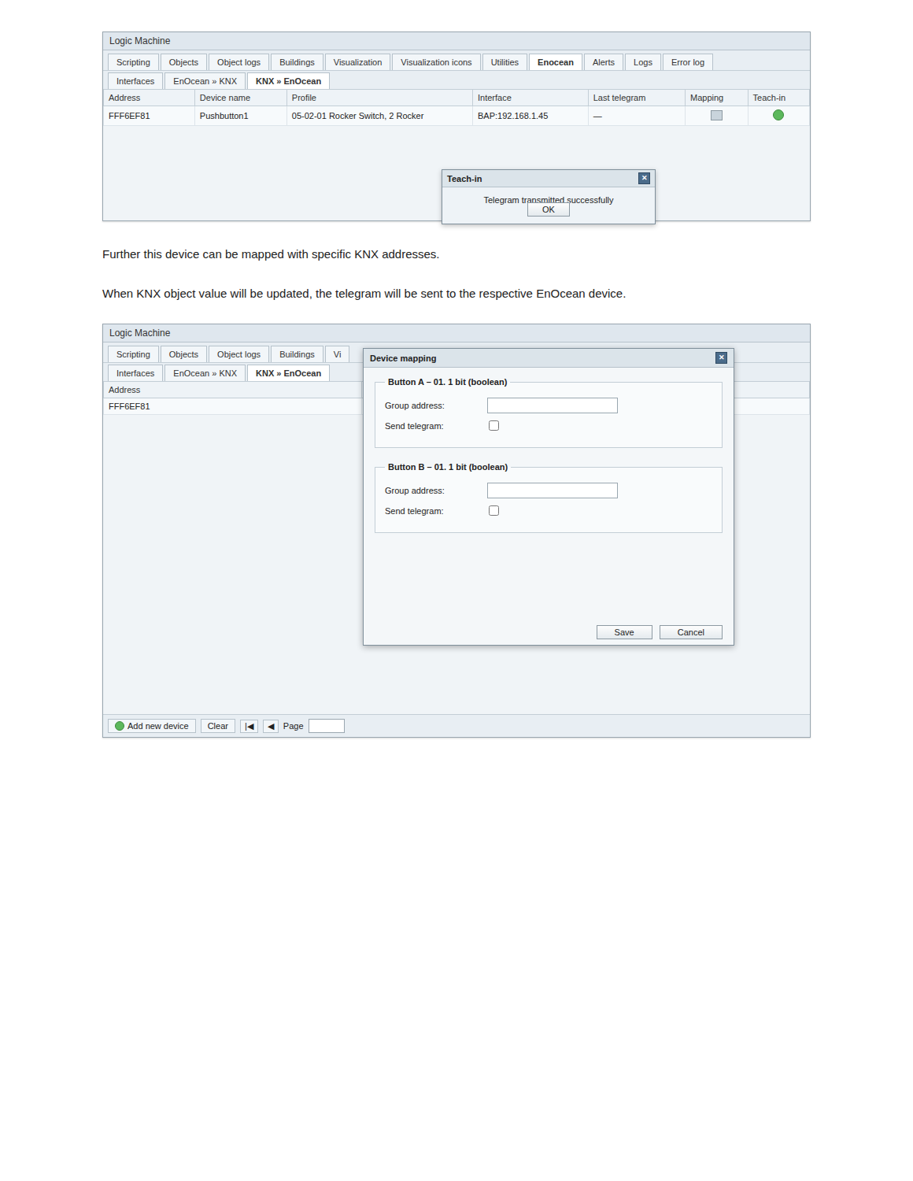Logic Machine
Scripting
Objects
Object logs
Buildings
Visualization
Visualization icons
Utilities
Enocean
Alerts
Logs
Error log
Interfaces
EnOcean » KNX
KNX » EnOcean
| Address | Device name | Profile | Interface | Last telegram | Mapping | Teach-in |
| --- | --- | --- | --- | --- | --- | --- |
| FFF6EF81 | Pushbutton1 | 05-02-01 Rocker Switch, 2 Rocker | BAP:192.168.1.45 | — | | |
Teach-in ✕
Telegram transmitted successfully
OK
Further this device can be mapped with specific KNX addresses.
When KNX object value will be updated, the telegram will be sent to the respective EnOcean device.
Logic Machine
Scripting
Objects
Object logs
Buildings
Vi
Interfaces
EnOcean » KNX
KNX » EnOcean
| Address | Device name |
| --- | --- |
| FFF6EF81 | Pushbutton1 |
Add new device Clear |◀ ◀ Page
Device mapping ✕
Button A – 01. 1 bit (boolean)
Group address:
Send telegram:
Button B – 01. 1 bit (boolean)
Group address:
Send telegram:
Save Cancel